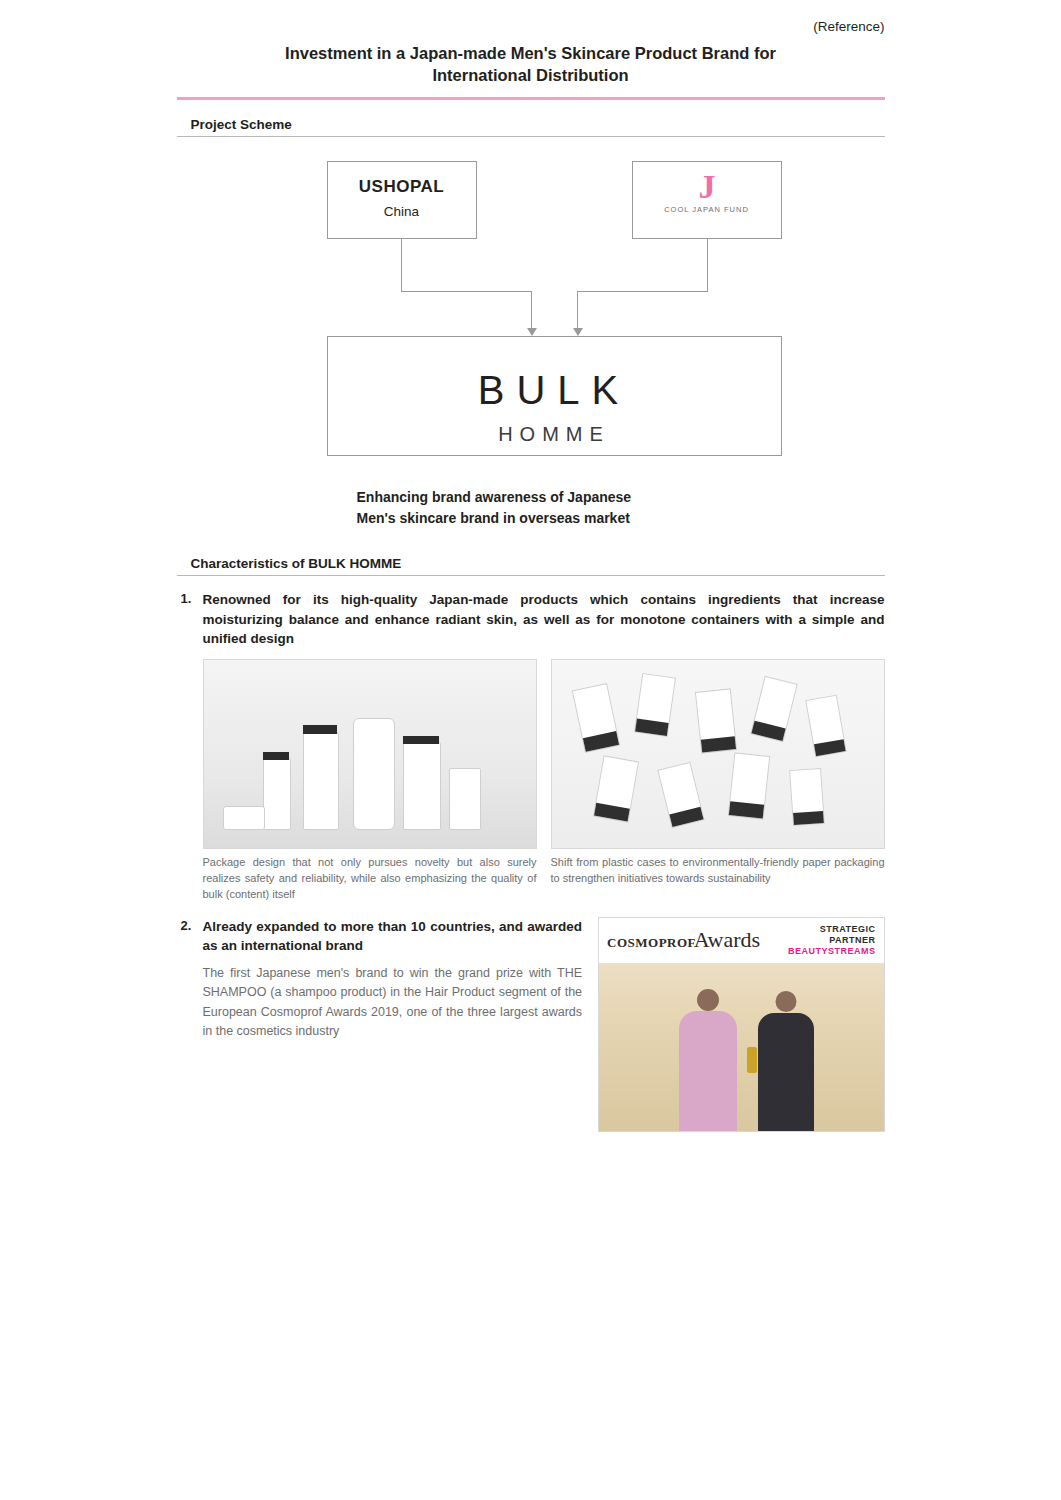(Reference)
Investment in a Japan-made Men's Skincare Product Brand for
International Distribution
Project Scheme
USHOPAL
China
J
COOL JAPAN FUND
BULK
HOMME
Enhancing brand awareness of Japanese
Men's skincare brand in overseas market
Characteristics of BULK HOMME
Renowned for its high-quality Japan-made products which contains ingredients that increase moisturizing balance and enhance radiant skin, as well as for monotone containers with a simple and unified design
Package design that not only pursues novelty but also surely realizes safety and reliability, while also emphasizing the quality of bulk (content) itself
Shift from plastic cases to environmentally-friendly paper packaging to strengthen initiatives towards sustainability
Already expanded to more than 10 countries, and awarded as an international brand
The first Japanese men's brand to win the grand prize with THE SHAMPOO (a shampoo product) in the Hair Product segment of the European Cosmoprof Awards 2019, one of the three largest awards in the cosmetics industry
COSMOPROF Awards
STRATEGIC
PARTNER
BEAUTYSTREAMS